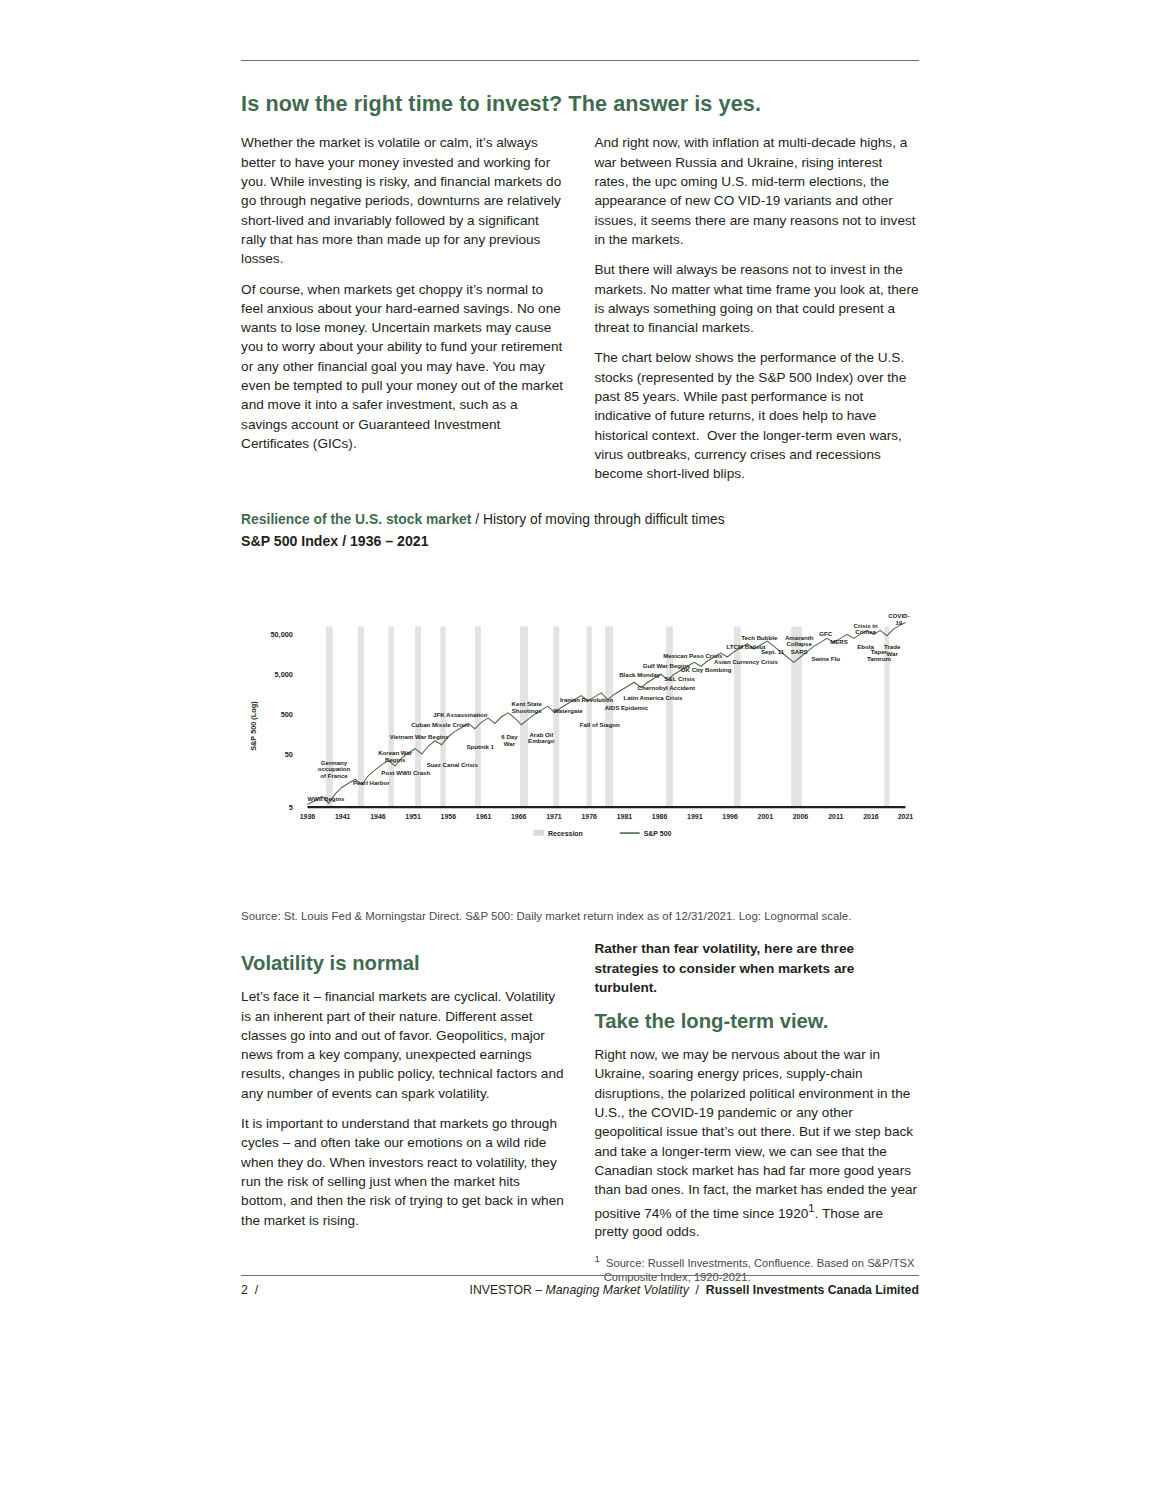Is now the right time to invest? The answer is yes.
Whether the market is volatile or calm, it’s always better to have your money invested and working for you. While investing is risky, and financial markets do go through negative periods, downturns are relatively short-lived and invariably followed by a significant rally that has more than made up for any previous losses.
Of course, when markets get choppy it’s normal to feel anxious about your hard-earned savings. No one wants to lose money. Uncertain markets may cause you to worry about your ability to fund your retirement or any other financial goal you may have. You may even be tempted to pull your money out of the market and move it into a safer investment, such as a savings account or Guaranteed Investment Certificates (GICs).
And right now, with inflation at multi-decade highs, a war between Russia and Ukraine, rising interest rates, the upc oming U.S. mid-term elections, the appearance of new CO VID-19 variants and other issues, it seems there are many reasons not to invest in the markets.
But there will always be reasons not to invest in the markets. No matter what time frame you look at, there is always something going on that could present a threat to financial markets.
The chart below shows the performance of the U.S. stocks (represented by the S&P 500 Index) over the past 85 years. While past performance is not indicative of future returns, it does help to have historical context. Over the longer-term even wars, virus outbreaks, currency crises and recessions become short-lived blips.
Resilience of the U.S. stock market / History of moving through difficult times
S&P 500 Index / 1936 – 2021
50,000 5,000 500 50 5 S&P 500 (Log) 1936 1941 1946 1951 1956 1961 1966 1971 1976 1981 1986 1991 1996 2001 2006 2011 2016 2021 Recession S&P 500 WWII Begins Germany occupation of France Pearl Harbor Post WWII Crash Korean War Begins Suez Canal Crisis Vietnam War Begins Cuban Missle Crisis JFK Assassination Sputnik 1 6 Day War Arab Oil Embargo Kent State Shootings Watergate Iranian Revolution Fall of Siagon AIDS Epidemic Latin America Crisis Chernobyl Accident S&L Crisis Black Monday Gulf War Begins OK City Bombing Mexican Peso Crisis Asian Currency Crisis LTCM Bailout Tech Bubble Sept. 11 SARS Amaranth Collapse GFC Swine Flu MERS Crisis in Crimea Ebola Taper Tantrum Trade War COVID- 19
Source: St. Louis Fed & Morningstar Direct. S&P 500: Daily market return index as of 12/31/2021. Log: Lognormal scale.
Volatility is normal
Let’s face it – financial markets are cyclical. Volatility is an inherent part of their nature. Different asset classes go into and out of favor. Geopolitics, major news from a key company, unexpected earnings results, changes in public policy, technical factors and any number of events can spark volatility.
It is important to understand that markets go through cycles – and often take our emotions on a wild ride when they do. When investors react to volatility, they run the risk of selling just when the market hits bottom, and then the risk of trying to get back in when the market is rising.
Rather than fear volatility, here are three strategies to consider when markets are turbulent.
Take the long-term view.
Right now, we may be nervous about the war in Ukraine, soaring energy prices, supply-chain disruptions, the polarized political environment in the U.S., the COVID-19 pandemic or any other geopolitical issue that’s out there. But if we step back and take a longer-term view, we can see that the Canadian stock market has had far more good years than bad ones. In fact, the market has ended the year positive 74% of the time since 19201. Those are pretty good odds.
1 Source: Russell Investments, Confluence. Based on S&P/TSX
Composite Index, 1920-2021.
2 /
INVESTOR – Managing Market Volatility / Russell Investments Canada Limited